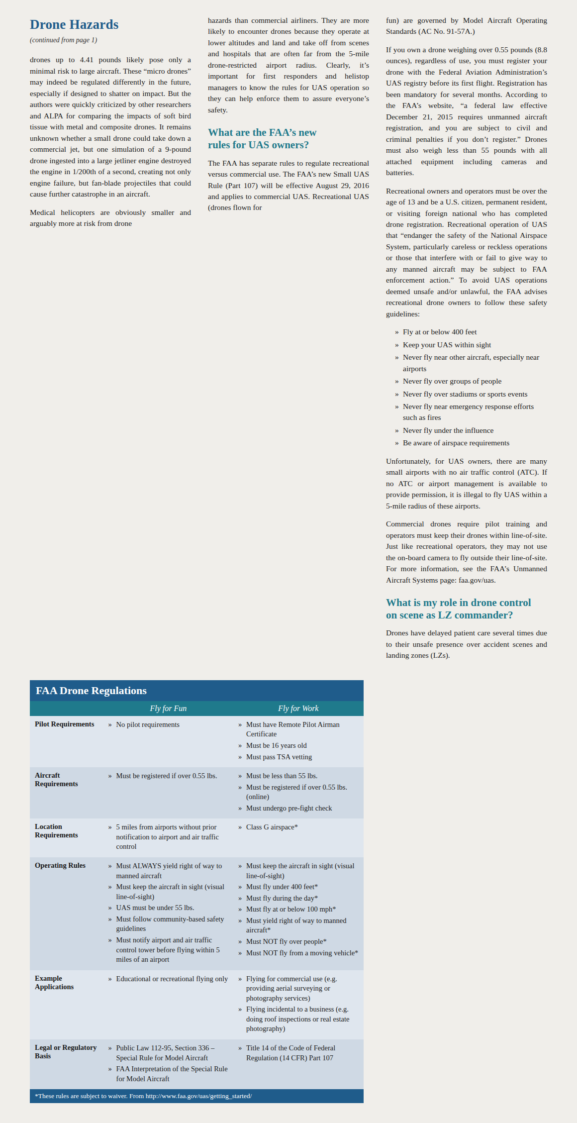Drone Hazards
(continued from page 1)
drones up to 4.41 pounds likely pose only a minimal risk to large aircraft. These “micro drones” may indeed be regulated differently in the future, especially if designed to shatter on impact. But the authors were quickly criticized by other researchers and ALPA for comparing the impacts of soft bird tissue with metal and composite drones. It remains unknown whether a small drone could take down a commercial jet, but one simulation of a 9-pound drone ingested into a large jetliner engine destroyed the engine in 1/200th of a second, creating not only engine failure, but fan-blade projectiles that could cause further catastrophe in an aircraft.
Medical helicopters are obviously smaller and arguably more at risk from drone
hazards than commercial airliners. They are more likely to encounter drones because they operate at lower altitudes and land and take off from scenes and hospitals that are often far from the 5-mile drone-restricted airport radius. Clearly, it’s important for first responders and helistop managers to know the rules for UAS operation so they can help enforce them to assure everyone’s safety.
What are the FAA’s new
rules for UAS owners?
The FAA has separate rules to regulate recreational versus commercial use. The FAA’s new Small UAS Rule (Part 107) will be effective August 29, 2016 and applies to commercial UAS. Recreational UAS (drones flown for
fun) are governed by Model Aircraft Operating Standards (AC No. 91-57A.)
If you own a drone weighing over 0.55 pounds (8.8 ounces), regardless of use, you must register your drone with the Federal Aviation Administration’s UAS registry before its first flight. Registration has been mandatory for several months. According to the FAA’s website, “a federal law effective December 21, 2015 requires unmanned aircraft registration, and you are subject to civil and criminal penalties if you don’t register.” Drones must also weigh less than 55 pounds with all attached equipment including cameras and batteries.
Recreational owners and operators must be over the age of 13 and be a U.S. citizen, permanent resident, or visiting foreign national who has completed drone registration. Recreational operation of UAS that “endanger the safety of the National Airspace System, particularly careless or reckless operations or those that interfere with or fail to give way to any manned aircraft may be subject to FAA enforcement action.” To avoid UAS operations deemed unsafe and/or unlawful, the FAA advises recreational drone owners to follow these safety guidelines:
Fly at or below 400 feet
Keep your UAS within sight
Never fly near other aircraft, especially near airports
Never fly over groups of people
Never fly over stadiums or sports events
Never fly near emergency response efforts such as fires
Never fly under the influence
Be aware of airspace requirements
Unfortunately, for UAS owners, there are many small airports with no air traffic control (ATC). If no ATC or airport management is available to provide permission, it is illegal to fly UAS within a 5-mile radius of these airports.
Commercial drones require pilot training and operators must keep their drones within line-of-site. Just like recreational operators, they may not use the on-board camera to fly outside their line-of-site. For more information, see the FAA’s Unmanned Aircraft Systems page: faa.gov/uas.
What is my role in drone control
on scene as LZ commander?
Drones have delayed patient care several times due to their unsafe presence over accident scenes and landing zones (LZs).
FAA Drone Regulations
| | Fly for Fun | Fly for Work |
| --- | --- | --- |
| Pilot Requirements | No pilot requirements | Must have Remote Pilot Airman Certificate Must be 16 years old Must pass TSA vetting |
| Aircraft Requirements | Must be registered if over 0.55 lbs. | Must be less than 55 lbs. Must be registered if over 0.55 lbs. (online) Must undergo pre-fight check |
| Location Requirements | 5 miles from airports without prior notification to airport and air traffic control | Class G airspace* |
| Operating Rules | Must ALWAYS yield right of way to manned aircraft Must keep the aircraft in sight (visual line-of-sight) UAS must be under 55 lbs. Must follow community-based safety guidelines Must notify airport and air traffic control tower before flying within 5 miles of an airport | Must keep the aircraft in sight (visual line-of-sight) Must fly under 400 feet* Must fly during the day* Must fly at or below 100 mph* Must yield right of way to manned aircraft* Must NOT fly over people* Must NOT fly from a moving vehicle* |
| Example Applications | Educational or recreational flying only | Flying for commercial use (e.g. providing aerial surveying or photography services) Flying incidental to a business (e.g. doing roof inspections or real estate photography) |
| Legal or Regulatory Basis | Public Law 112-95, Section 336 – Special Rule for Model Aircraft FAA Interpretation of the Special Rule for Model Aircraft | Title 14 of the Code of Federal Regulation (14 CFR) Part 107 |
*These rules are subject to waiver. From http://www.faa.gov/uas/getting_started/